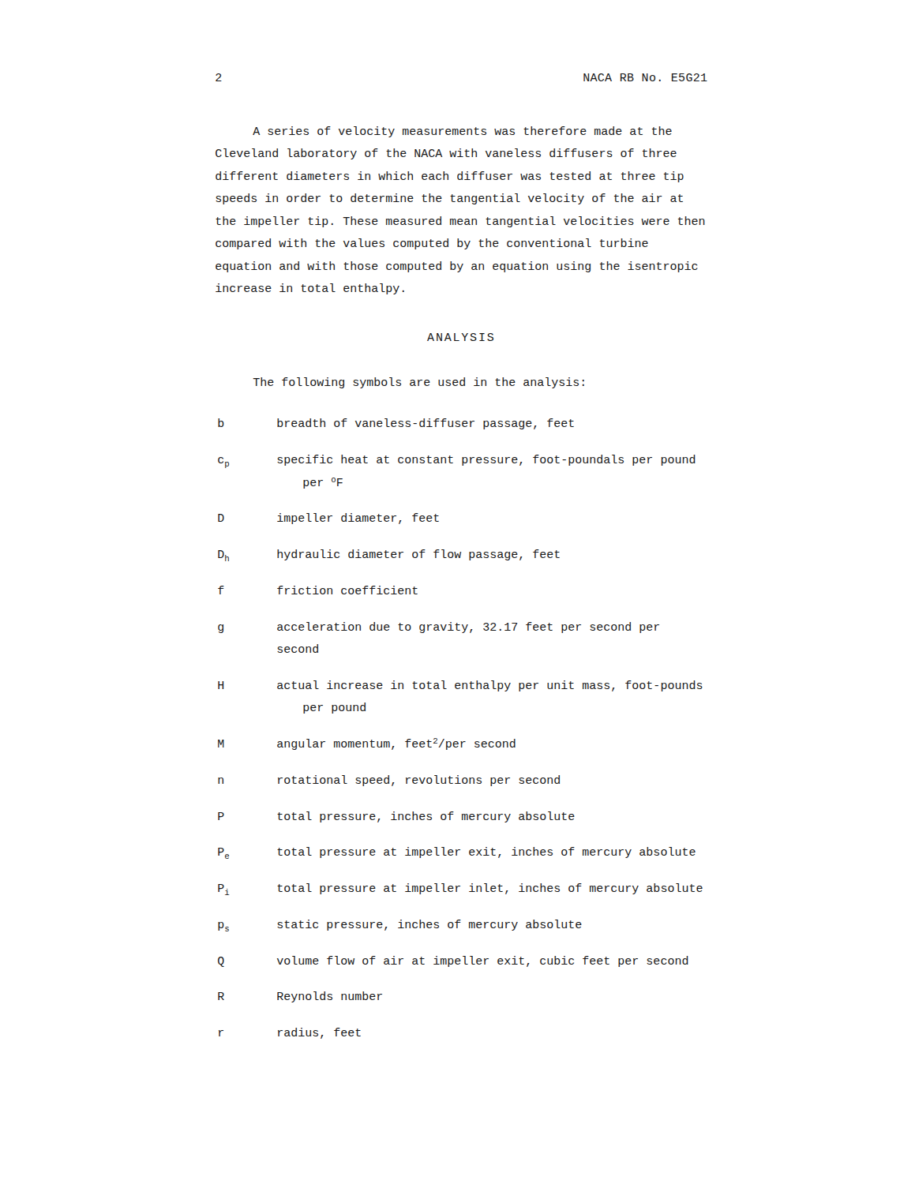2
NACA RB No. E5G21
A series of velocity measurements was therefore made at the Cleveland laboratory of the NACA with vaneless diffusers of three different diameters in which each diffuser was tested at three tip speeds in order to determine the tangential velocity of the air at the impeller tip. These measured mean tangential velocities were then compared with the values computed by the conventional turbine equation and with those computed by an equation using the isentropic increase in total enthalpy.
ANALYSIS
The following symbols are used in the analysis:
b
breadth of vaneless-diffuser passage, feet
cp
specific heat at constant pressure, foot-poundals per pound per oF
D
impeller diameter, feet
Dh
hydraulic diameter of flow passage, feet
f
friction coefficient
g
acceleration due to gravity, 32.17 feet per second per second
H
actual increase in total enthalpy per unit mass, foot-pounds per pound
M
angular momentum, feet2/per second
n
rotational speed, revolutions per second
P
total pressure, inches of mercury absolute
Pe
total pressure at impeller exit, inches of mercury absolute
Pi
total pressure at impeller inlet, inches of mercury absolute
ps
static pressure, inches of mercury absolute
Q
volume flow of air at impeller exit, cubic feet per second
R
Reynolds number
r
radius, feet